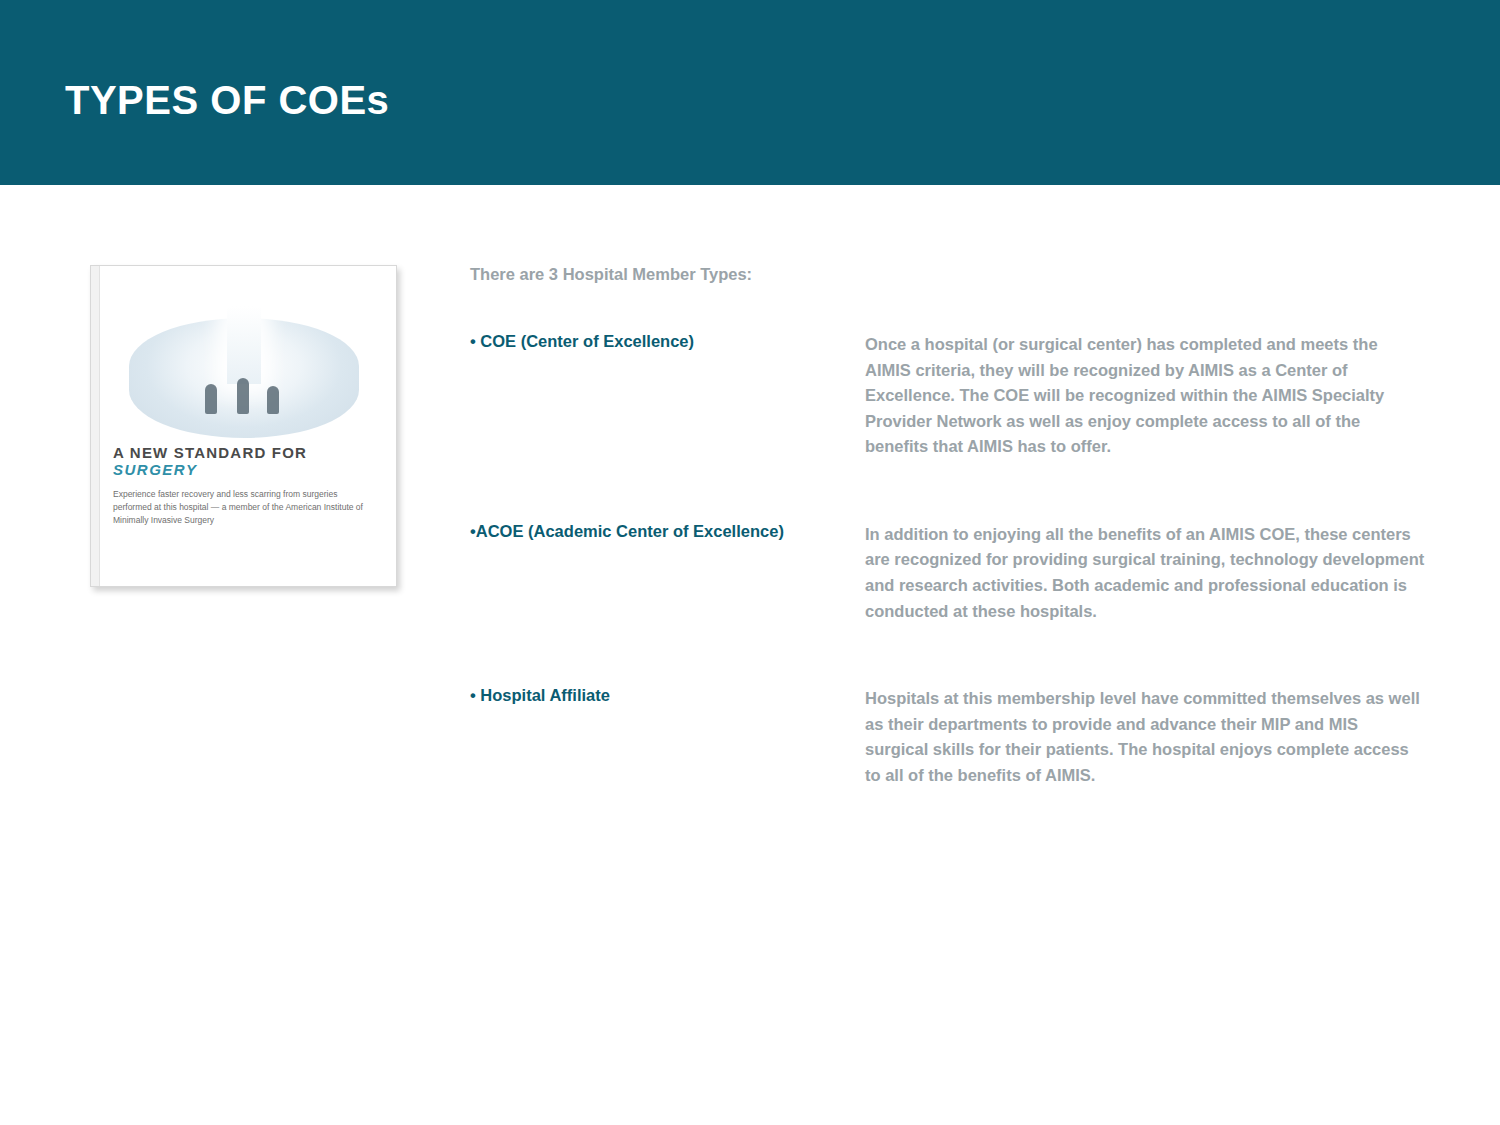TYPES OF COEs
A NEW STANDARD FOR SURGERY
Experience faster recovery and less scarring from surgeries performed at this hospital — a member of the American Institute of Minimally Invasive Surgery
There are 3 Hospital Member Types:
• COE (Center of Excellence)
Once a hospital (or surgical center) has completed and meets the AIMIS criteria, they will be recognized by AIMIS as a Center of Excellence. The COE will be recognized within the AIMIS Specialty Provider Network as well as enjoy complete access to all of the benefits that AIMIS has to offer.
•ACOE (Academic Center of Excellence)
In addition to enjoying all the benefits of an AIMIS COE, these centers are recognized for providing surgical training, technology development and research activities. Both academic and professional education is conducted at these hospitals.
• Hospital Affiliate
Hospitals at this membership level have committed themselves as well as their departments to provide and advance their MIP and MIS surgical skills for their patients. The hospital enjoys complete access to all of the benefits of AIMIS.